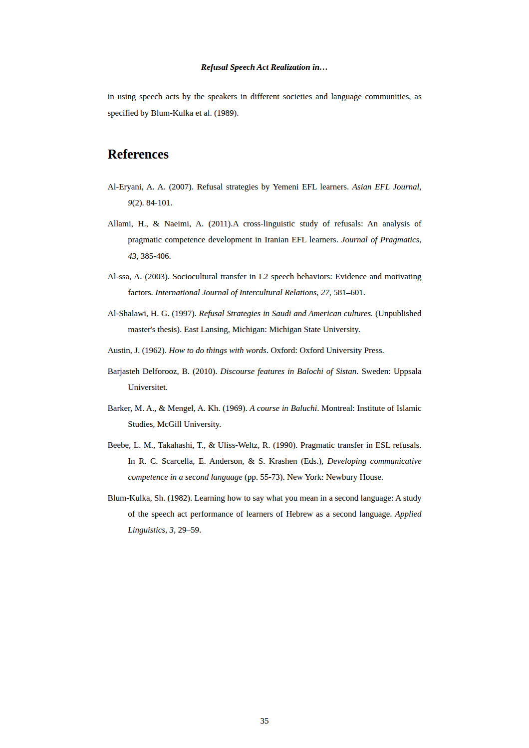Refusal Speech Act Realization in…
in using speech acts by the speakers in different societies and language communities, as specified by Blum-Kulka et al. (1989).
References
Al-Eryani, A. A. (2007). Refusal strategies by Yemeni EFL learners. Asian EFL Journal, 9(2). 84-101.
Allami, H., & Naeimi, A. (2011).A cross-linguistic study of refusals: An analysis of pragmatic competence development in Iranian EFL learners. Journal of Pragmatics, 43, 385-406.
Al-ssa, A. (2003). Sociocultural transfer in L2 speech behaviors: Evidence and motivating factors. International Journal of Intercultural Relations, 27, 581–601.
Al-Shalawi, H. G. (1997). Refusal Strategies in Saudi and American cultures. (Unpublished master's thesis). East Lansing, Michigan: Michigan State University.
Austin, J. (1962). How to do things with words. Oxford: Oxford University Press.
Barjasteh Delforooz, B. (2010). Discourse features in Balochi of Sistan. Sweden: Uppsala Universitet.
Barker, M. A., & Mengel, A. Kh. (1969). A course in Baluchi. Montreal: Institute of Islamic Studies, McGill University.
Beebe, L. M., Takahashi, T., & Uliss-Weltz, R. (1990). Pragmatic transfer in ESL refusals. In R. C. Scarcella, E. Anderson, & S. Krashen (Eds.), Developing communicative competence in a second language (pp. 55-73). New York: Newbury House.
Blum-Kulka, Sh. (1982). Learning how to say what you mean in a second language: A study of the speech act performance of learners of Hebrew as a second language. Applied Linguistics, 3, 29–59.
35